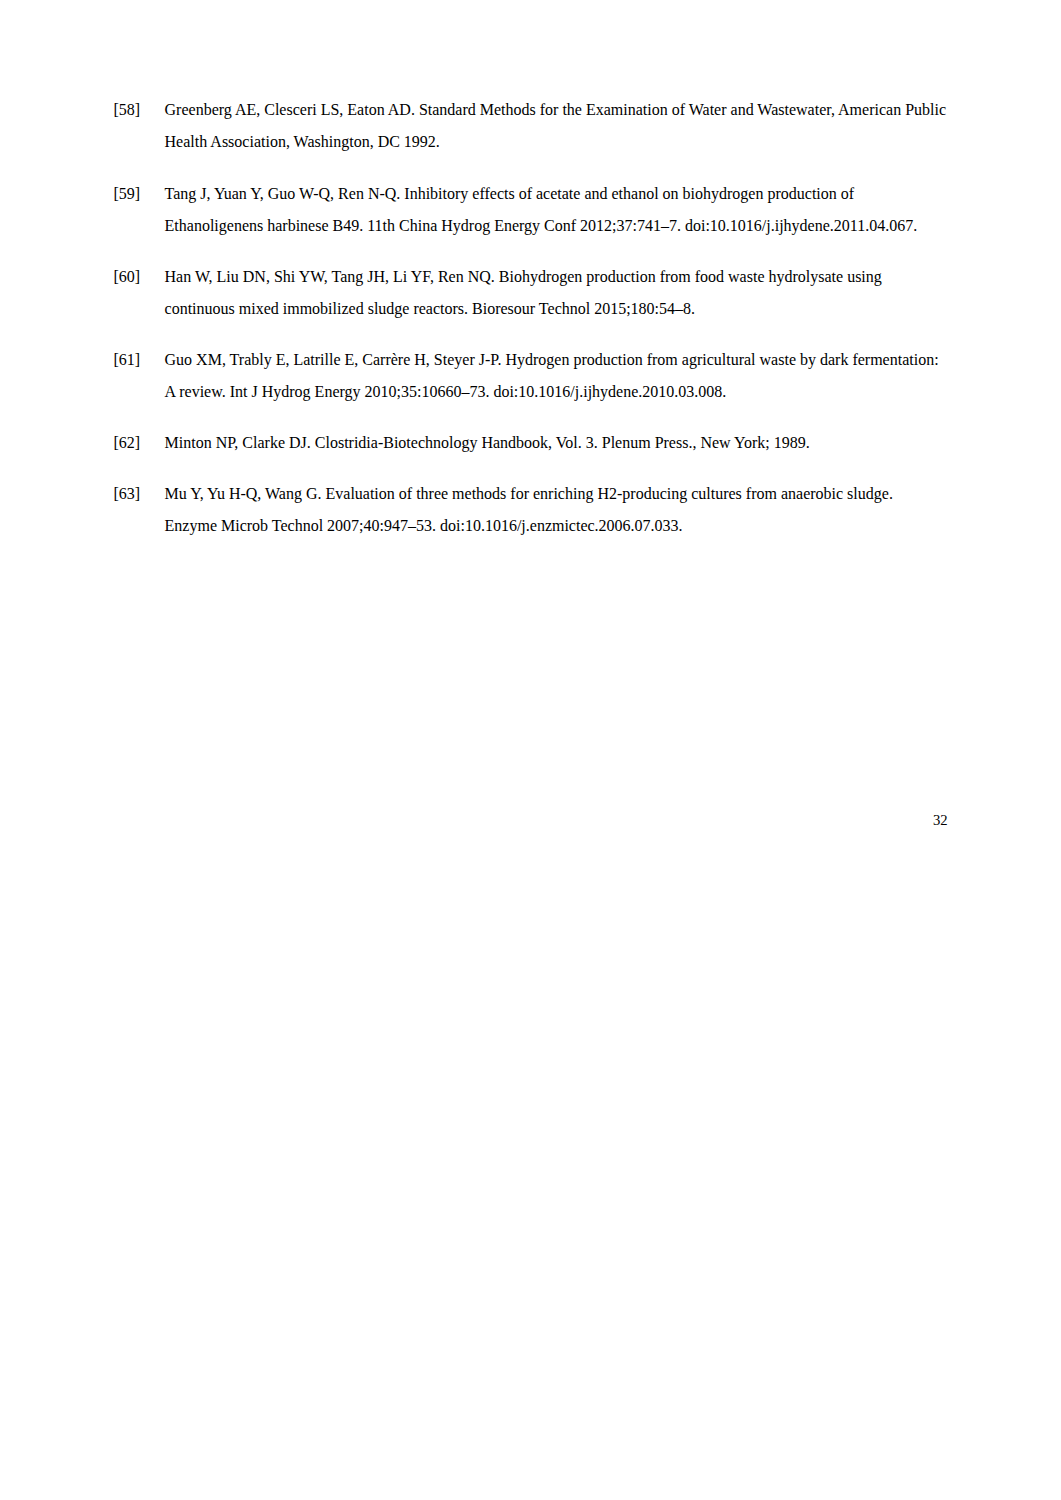[58] Greenberg AE, Clesceri LS, Eaton AD. Standard Methods for the Examination of Water and Wastewater, American Public Health Association, Washington, DC 1992.
[59] Tang J, Yuan Y, Guo W-Q, Ren N-Q. Inhibitory effects of acetate and ethanol on biohydrogen production of Ethanoligenens harbinese B49. 11th China Hydrog Energy Conf 2012;37:741–7. doi:10.1016/j.ijhydene.2011.04.067.
[60] Han W, Liu DN, Shi YW, Tang JH, Li YF, Ren NQ. Biohydrogen production from food waste hydrolysate using continuous mixed immobilized sludge reactors. Bioresour Technol 2015;180:54–8.
[61] Guo XM, Trably E, Latrille E, Carrère H, Steyer J-P. Hydrogen production from agricultural waste by dark fermentation: A review. Int J Hydrog Energy 2010;35:10660–73. doi:10.1016/j.ijhydene.2010.03.008.
[62] Minton NP, Clarke DJ. Clostridia-Biotechnology Handbook, Vol. 3. Plenum Press., New York; 1989.
[63] Mu Y, Yu H-Q, Wang G. Evaluation of three methods for enriching H2-producing cultures from anaerobic sludge. Enzyme Microb Technol 2007;40:947–53. doi:10.1016/j.enzmictec.2006.07.033.
32